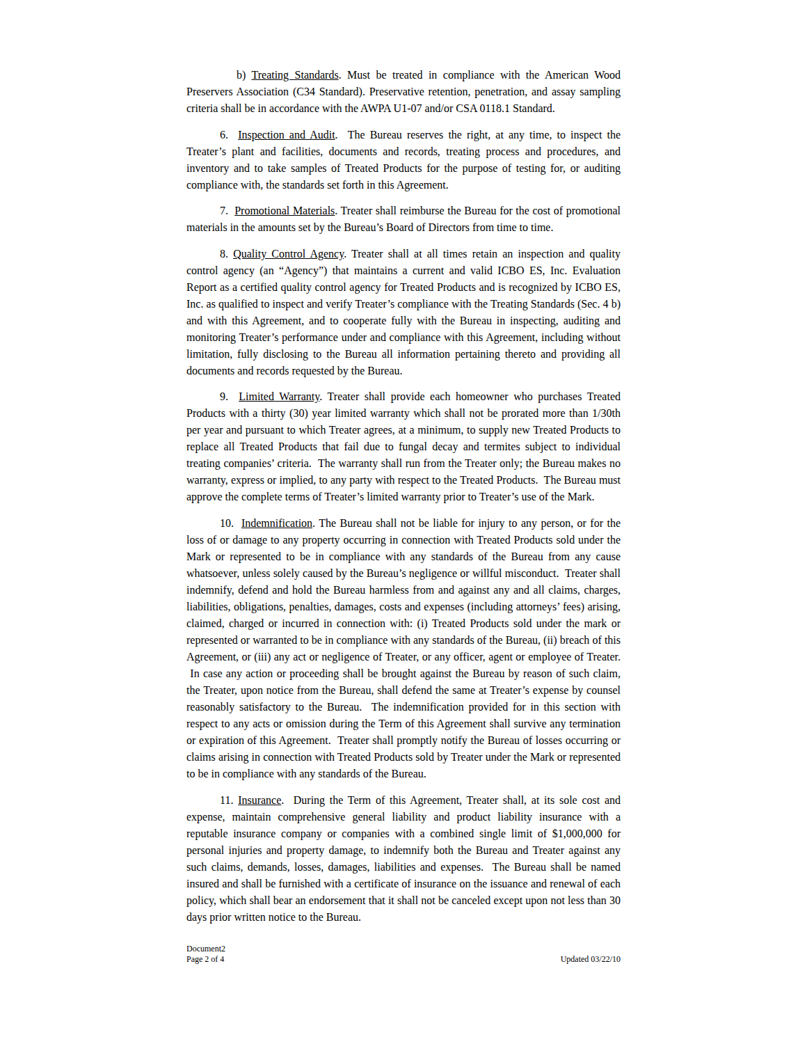b) Treating Standards. Must be treated in compliance with the American Wood Preservers Association (C34 Standard). Preservative retention, penetration, and assay sampling criteria shall be in accordance with the AWPA U1-07 and/or CSA 0118.1 Standard.
6. Inspection and Audit. The Bureau reserves the right, at any time, to inspect the Treater’s plant and facilities, documents and records, treating process and procedures, and inventory and to take samples of Treated Products for the purpose of testing for, or auditing compliance with, the standards set forth in this Agreement.
7. Promotional Materials. Treater shall reimburse the Bureau for the cost of promotional materials in the amounts set by the Bureau’s Board of Directors from time to time.
8. Quality Control Agency. Treater shall at all times retain an inspection and quality control agency (an “Agency”) that maintains a current and valid ICBO ES, Inc. Evaluation Report as a certified quality control agency for Treated Products and is recognized by ICBO ES, Inc. as qualified to inspect and verify Treater’s compliance with the Treating Standards (Sec. 4 b) and with this Agreement, and to cooperate fully with the Bureau in inspecting, auditing and monitoring Treater’s performance under and compliance with this Agreement, including without limitation, fully disclosing to the Bureau all information pertaining thereto and providing all documents and records requested by the Bureau.
9. Limited Warranty. Treater shall provide each homeowner who purchases Treated Products with a thirty (30) year limited warranty which shall not be prorated more than 1/30th per year and pursuant to which Treater agrees, at a minimum, to supply new Treated Products to replace all Treated Products that fail due to fungal decay and termites subject to individual treating companies’ criteria. The warranty shall run from the Treater only; the Bureau makes no warranty, express or implied, to any party with respect to the Treated Products. The Bureau must approve the complete terms of Treater’s limited warranty prior to Treater’s use of the Mark.
10. Indemnification. The Bureau shall not be liable for injury to any person, or for the loss of or damage to any property occurring in connection with Treated Products sold under the Mark or represented to be in compliance with any standards of the Bureau from any cause whatsoever, unless solely caused by the Bureau’s negligence or willful misconduct. Treater shall indemnify, defend and hold the Bureau harmless from and against any and all claims, charges, liabilities, obligations, penalties, damages, costs and expenses (including attorneys’ fees) arising, claimed, charged or incurred in connection with: (i) Treated Products sold under the mark or represented or warranted to be in compliance with any standards of the Bureau, (ii) breach of this Agreement, or (iii) any act or negligence of Treater, or any officer, agent or employee of Treater. In case any action or proceeding shall be brought against the Bureau by reason of such claim, the Treater, upon notice from the Bureau, shall defend the same at Treater’s expense by counsel reasonably satisfactory to the Bureau. The indemnification provided for in this section with respect to any acts or omission during the Term of this Agreement shall survive any termination or expiration of this Agreement. Treater shall promptly notify the Bureau of losses occurring or claims arising in connection with Treated Products sold by Treater under the Mark or represented to be in compliance with any standards of the Bureau.
11. Insurance. During the Term of this Agreement, Treater shall, at its sole cost and expense, maintain comprehensive general liability and product liability insurance with a reputable insurance company or companies with a combined single limit of $1,000,000 for personal injuries and property damage, to indemnify both the Bureau and Treater against any such claims, demands, losses, damages, liabilities and expenses. The Bureau shall be named insured and shall be furnished with a certificate of insurance on the issuance and renewal of each policy, which shall bear an endorsement that it shall not be canceled except upon not less than 30 days prior written notice to the Bureau.
Document2
Page 2 of 4
Updated 03/22/10